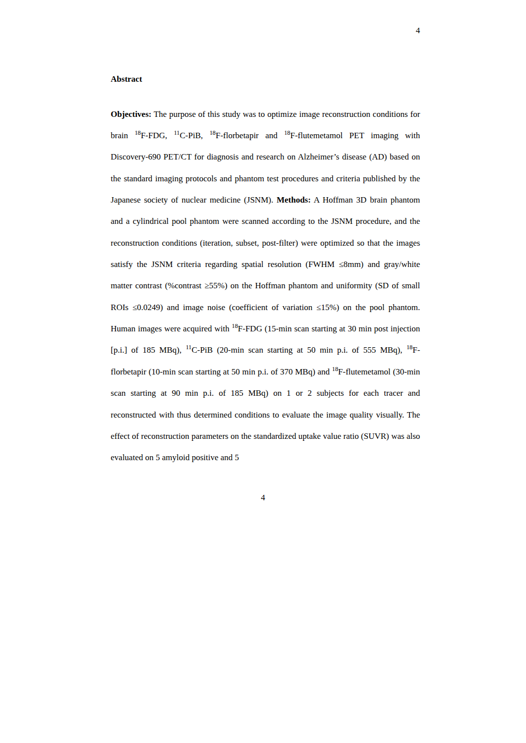4
Abstract
Objectives: The purpose of this study was to optimize image reconstruction conditions for brain 18F-FDG, 11C-PiB, 18F-florbetapir and 18F-flutemetamol PET imaging with Discovery-690 PET/CT for diagnosis and research on Alzheimer’s disease (AD) based on the standard imaging protocols and phantom test procedures and criteria published by the Japanese society of nuclear medicine (JSNM). Methods: A Hoffman 3D brain phantom and a cylindrical pool phantom were scanned according to the JSNM procedure, and the reconstruction conditions (iteration, subset, post-filter) were optimized so that the images satisfy the JSNM criteria regarding spatial resolution (FWHM ≤8mm) and gray/white matter contrast (%contrast ≥55%) on the Hoffman phantom and uniformity (SD of small ROIs ≤0.0249) and image noise (coefficient of variation ≤15%) on the pool phantom. Human images were acquired with 18F-FDG (15-min scan starting at 30 min post injection [p.i.] of 185 MBq), 11C-PiB (20-min scan starting at 50 min p.i. of 555 MBq), 18F-florbetapir (10-min scan starting at 50 min p.i. of 370 MBq) and 18F-flutemetamol (30-min scan starting at 90 min p.i. of 185 MBq) on 1 or 2 subjects for each tracer and reconstructed with thus determined conditions to evaluate the image quality visually. The effect of reconstruction parameters on the standardized uptake value ratio (SUVR) was also evaluated on 5 amyloid positive and 5
4